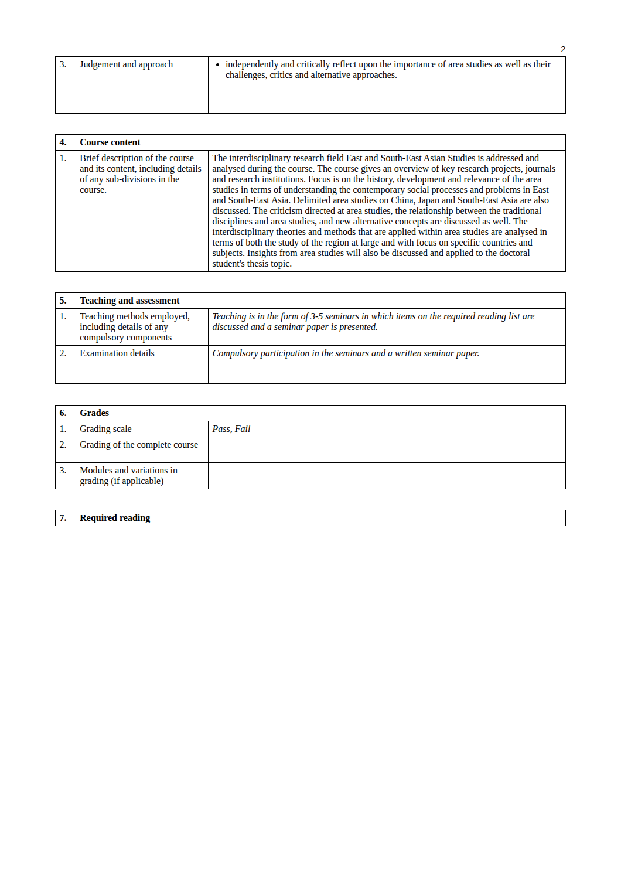2
| 3. | Judgement and approach | independently and critically reflect upon the importance of area studies as well as their challenges, critics and alternative approaches. |
| 4. | Course content |
| 1. | Brief description of the course and its content, including details of any sub-divisions in the course. | The interdisciplinary research field East and South-East Asian Studies is addressed and analysed during the course. The course gives an overview of key research projects, journals and research institutions. Focus is on the history, development and relevance of the area studies in terms of understanding the contemporary social processes and problems in East and South-East Asia. Delimited area studies on China, Japan and South-East Asia are also discussed. The criticism directed at area studies, the relationship between the traditional disciplines and area studies, and new alternative concepts are discussed as well. The interdisciplinary theories and methods that are applied within area studies are analysed in terms of both the study of the region at large and with focus on specific countries and subjects. Insights from area studies will also be discussed and applied to the doctoral student's thesis topic. |
| 5. | Teaching and assessment |
| 1. | Teaching methods employed, including details of any compulsory components | Teaching is in the form of 3-5 seminars in which items on the required reading list are discussed and a seminar paper is presented. |
| 2. | Examination details | Compulsory participation in the seminars and a written seminar paper. |
| 6. | Grades |
| 1. | Grading scale | Pass, Fail |
| 2. | Grading of the complete course | |
| 3. | Modules and variations in grading (if applicable) | |
| 7. | Required reading |